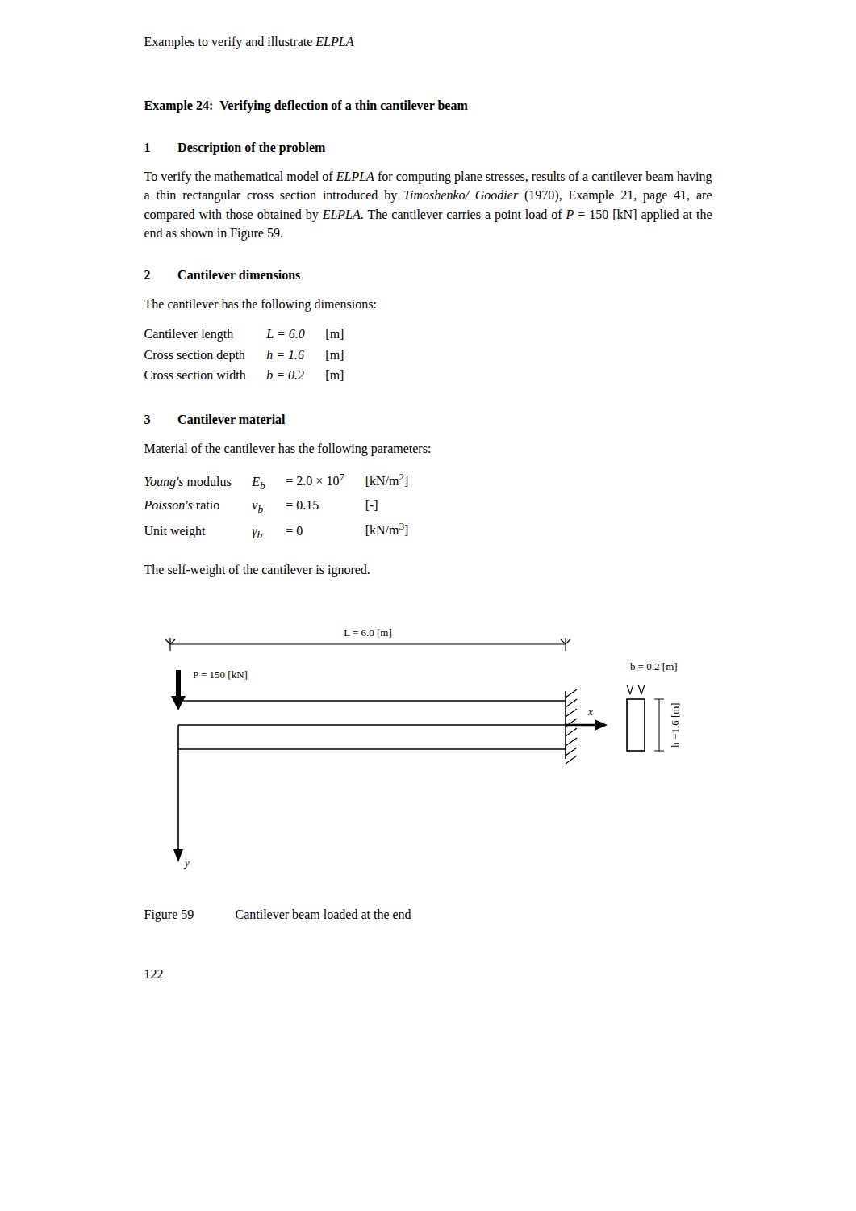Examples to verify and illustrate ELPLA
Example 24: Verifying deflection of a thin cantilever beam
1 Description of the problem
To verify the mathematical model of ELPLA for computing plane stresses, results of a cantilever beam having a thin rectangular cross section introduced by Timoshenko/ Goodier (1970), Example 21, page 41, are compared with those obtained by ELPLA. The cantilever carries a point load of P = 150 [kN] applied at the end as shown in Figure 59.
2 Cantilever dimensions
The cantilever has the following dimensions:
| Cantilever length | L = 6.0 | [m] |
| Cross section depth | h = 1.6 | [m] |
| Cross section width | b = 0.2 | [m] |
3 Cantilever material
Material of the cantilever has the following parameters:
| Young's modulus | E b | = 2.0 × 10 7 | [kN/m 2 ] |
| Poisson's ratio | ν b | = 0.15 | [-] |
| Unit weight | γ b | = 0 | [kN/m 3 ] |
The self-weight of the cantilever is ignored.
L = 6.0 [m] y P = 150 [kN] x b = 0.2 [m] h =1.6 [m]
Figure 59 Cantilever beam loaded at the end
122